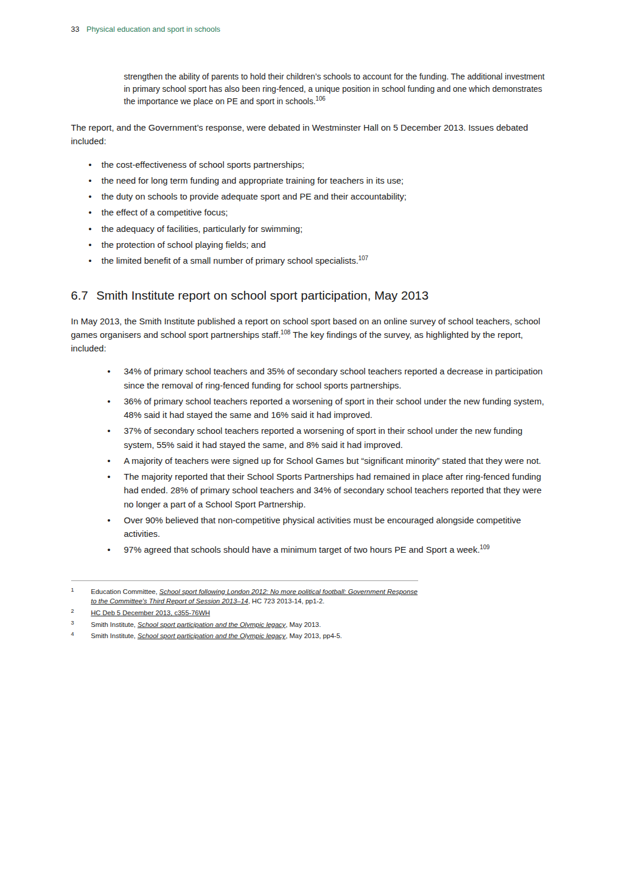33 Physical education and sport in schools
strengthen the ability of parents to hold their children’s schools to account for the funding. The additional investment in primary school sport has also been ring-fenced, a unique position in school funding and one which demonstrates the importance we place on PE and sport in schools.106
The report, and the Government’s response, were debated in Westminster Hall on 5 December 2013. Issues debated included:
the cost-effectiveness of school sports partnerships;
the need for long term funding and appropriate training for teachers in its use;
the duty on schools to provide adequate sport and PE and their accountability;
the effect of a competitive focus;
the adequacy of facilities, particularly for swimming;
the protection of school playing fields; and
the limited benefit of a small number of primary school specialists.107
6.7 Smith Institute report on school sport participation, May 2013
In May 2013, the Smith Institute published a report on school sport based on an online survey of school teachers, school games organisers and school sport partnerships staff.108 The key findings of the survey, as highlighted by the report, included:
34% of primary school teachers and 35% of secondary school teachers reported a decrease in participation since the removal of ring-fenced funding for school sports partnerships.
36% of primary school teachers reported a worsening of sport in their school under the new funding system, 48% said it had stayed the same and 16% said it had improved.
37% of secondary school teachers reported a worsening of sport in their school under the new funding system, 55% said it had stayed the same, and 8% said it had improved.
A majority of teachers were signed up for School Games but “significant minority” stated that they were not.
The majority reported that their School Sports Partnerships had remained in place after ring-fenced funding had ended. 28% of primary school teachers and 34% of secondary school teachers reported that they were no longer a part of a School Sport Partnership.
Over 90% believed that non-competitive physical activities must be encouraged alongside competitive activities.
97% agreed that schools should have a minimum target of two hours PE and Sport a week.109
Education Committee, School sport following London 2012: No more political football: Government Response to the Committee's Third Report of Session 2013–14, HC 723 2013-14, pp1-2.
HC Deb 5 December 2013, c355-76WH
Smith Institute, School sport participation and the Olympic legacy, May 2013.
Smith Institute, School sport participation and the Olympic legacy, May 2013, pp4-5.